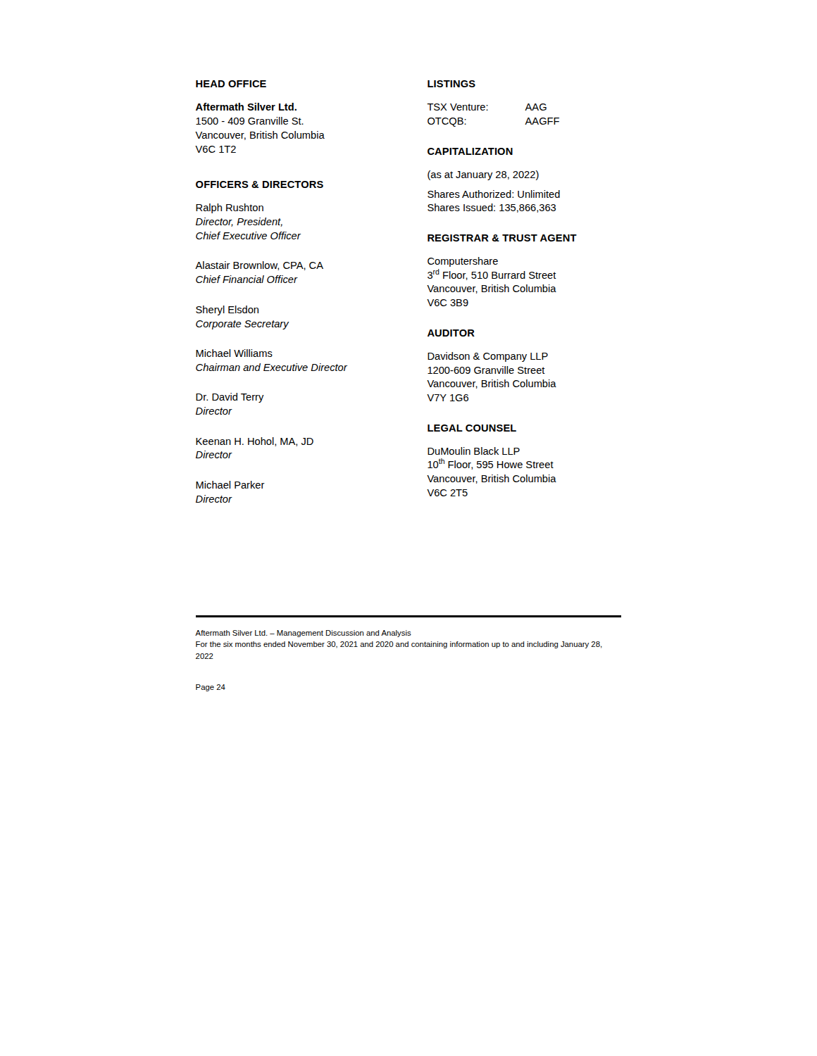HEAD OFFICE
Aftermath Silver Ltd.
1500 - 409 Granville St.
Vancouver, British Columbia
V6C 1T2
OFFICERS & DIRECTORS
Ralph Rushton
Director, President,
Chief Executive Officer
Alastair Brownlow, CPA, CA
Chief Financial Officer
Sheryl Elsdon
Corporate Secretary
Michael Williams
Chairman and Executive Director
Dr. David Terry
Director
Keenan H. Hohol, MA, JD
Director
Michael Parker
Director
LISTINGS
TSX Venture: AAG
OTCQB: AAGFF
CAPITALIZATION
(as at January 28, 2022)
Shares Authorized: Unlimited
Shares Issued: 135,866,363
REGISTRAR & TRUST AGENT
Computershare
3rd Floor, 510 Burrard Street
Vancouver, British Columbia
V6C 3B9
AUDITOR
Davidson & Company LLP
1200-609 Granville Street
Vancouver, British Columbia
V7Y 1G6
LEGAL COUNSEL
DuMoulin Black LLP
10th Floor, 595 Howe Street
Vancouver, British Columbia
V6C 2T5
Aftermath Silver Ltd. – Management Discussion and Analysis
For the six months ended November 30, 2021 and 2020 and containing information up to and including January 28, 2022
Page 24